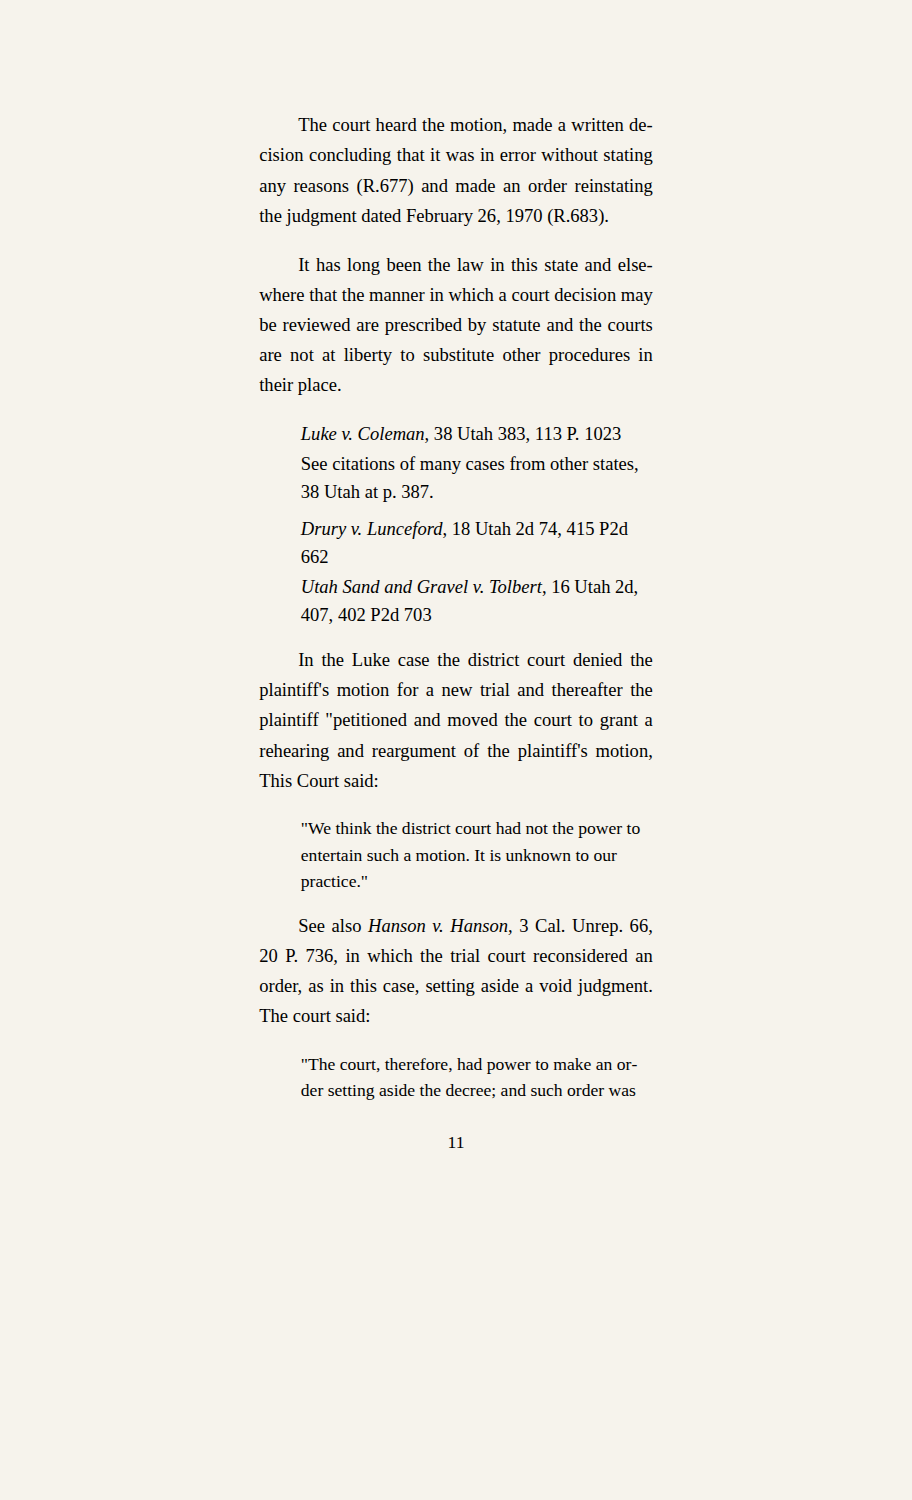The court heard the motion, made a written decision concluding that it was in error without stating any reasons (R.677) and made an order reinstating the judgment dated February 26, 1970 (R.683).
It has long been the law in this state and elsewhere that the manner in which a court decision may be reviewed are prescribed by statute and the courts are not at liberty to substitute other procedures in their place.
Luke v. Coleman, 38 Utah 383, 113 P. 1023
See citations of many cases from other states, 38 Utah at p. 387.
Drury v. Lunceford, 18 Utah 2d 74, 415 P2d 662
Utah Sand and Gravel v. Tolbert, 16 Utah 2d, 407, 402 P2d 703
In the Luke case the district court denied the plaintiff's motion for a new trial and thereafter the plaintiff "petitioned and moved the court to grant a rehearing and reargument of the plaintiff's motion, This Court said:
"We think the district court had not the power to entertain such a motion. It is unknown to our practice."
See also Hanson v. Hanson, 3 Cal. Unrep. 66, 20 P. 736, in which the trial court reconsidered an order, as in this case, setting aside a void judgment. The court said:
"The court, therefore, had power to make an order setting aside the decree; and such order was
11